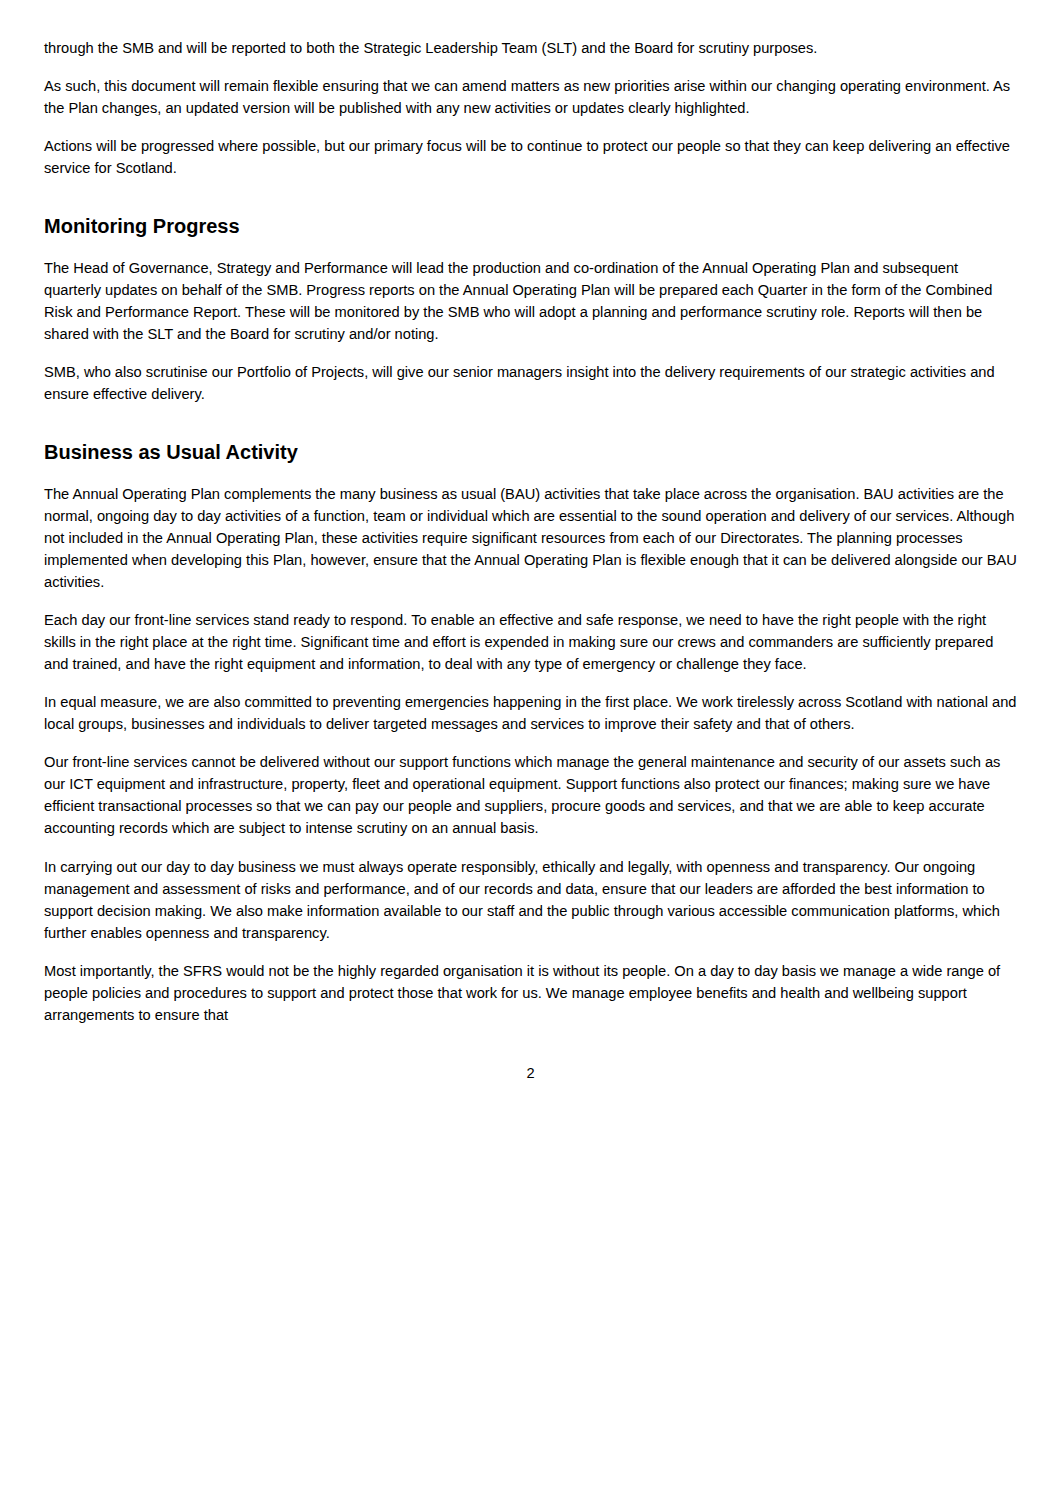through the SMB and will be reported to both the Strategic Leadership Team (SLT) and the Board for scrutiny purposes.
As such, this document will remain flexible ensuring that we can amend matters as new priorities arise within our changing operating environment. As the Plan changes, an updated version will be published with any new activities or updates clearly highlighted.
Actions will be progressed where possible, but our primary focus will be to continue to protect our people so that they can keep delivering an effective service for Scotland.
Monitoring Progress
The Head of Governance, Strategy and Performance will lead the production and co-ordination of the Annual Operating Plan and subsequent quarterly updates on behalf of the SMB. Progress reports on the Annual Operating Plan will be prepared each Quarter in the form of the Combined Risk and Performance Report. These will be monitored by the SMB who will adopt a planning and performance scrutiny role. Reports will then be shared with the SLT and the Board for scrutiny and/or noting.
SMB, who also scrutinise our Portfolio of Projects, will give our senior managers insight into the delivery requirements of our strategic activities and ensure effective delivery.
Business as Usual Activity
The Annual Operating Plan complements the many business as usual (BAU) activities that take place across the organisation. BAU activities are the normal, ongoing day to day activities of a function, team or individual which are essential to the sound operation and delivery of our services. Although not included in the Annual Operating Plan, these activities require significant resources from each of our Directorates. The planning processes implemented when developing this Plan, however, ensure that the Annual Operating Plan is flexible enough that it can be delivered alongside our BAU activities.
Each day our front-line services stand ready to respond. To enable an effective and safe response, we need to have the right people with the right skills in the right place at the right time. Significant time and effort is expended in making sure our crews and commanders are sufficiently prepared and trained, and have the right equipment and information, to deal with any type of emergency or challenge they face.
In equal measure, we are also committed to preventing emergencies happening in the first place. We work tirelessly across Scotland with national and local groups, businesses and individuals to deliver targeted messages and services to improve their safety and that of others.
Our front-line services cannot be delivered without our support functions which manage the general maintenance and security of our assets such as our ICT equipment and infrastructure, property, fleet and operational equipment. Support functions also protect our finances; making sure we have efficient transactional processes so that we can pay our people and suppliers, procure goods and services, and that we are able to keep accurate accounting records which are subject to intense scrutiny on an annual basis.
In carrying out our day to day business we must always operate responsibly, ethically and legally, with openness and transparency. Our ongoing management and assessment of risks and performance, and of our records and data, ensure that our leaders are afforded the best information to support decision making. We also make information available to our staff and the public through various accessible communication platforms, which further enables openness and transparency.
Most importantly, the SFRS would not be the highly regarded organisation it is without its people. On a day to day basis we manage a wide range of people policies and procedures to support and protect those that work for us. We manage employee benefits and health and wellbeing support arrangements to ensure that
2